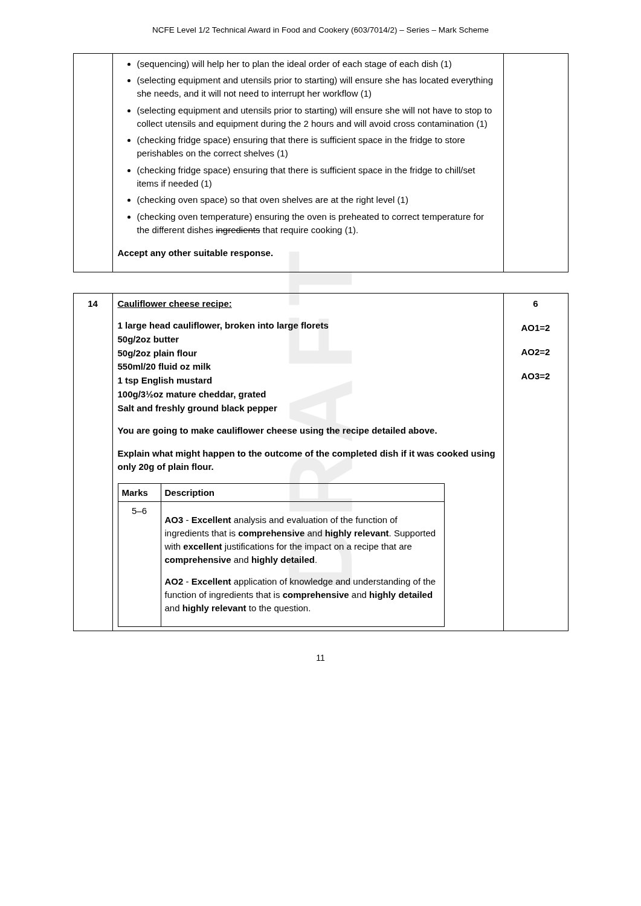DRAFT
NCFE Level 1/2 Technical Award in Food and Cookery (603/7014/2) – Series – Mark Scheme
| | (sequencing) will help her to plan the ideal order of each stage of each dish (1) (selecting equipment and utensils prior to starting) will ensure she has located everything she needs, and it will not need to interrupt her workflow (1) (selecting equipment and utensils prior to starting) will ensure she will not have to stop to collect utensils and equipment during the 2 hours and will avoid cross contamination (1) (checking fridge space) ensuring that there is sufficient space in the fridge to store perishables on the correct shelves (1) (checking fridge space) ensuring that there is sufficient space in the fridge to chill/set items if needed (1) (checking oven space) so that oven shelves are at the right level (1) (checking oven temperature) ensuring the oven is preheated to correct temperature for the different dishes ingredients that require cooking (1). Accept any other suitable response. | |
| 14 | Cauliflower cheese recipe: 1 large head cauliflower, broken into large florets 50g/2oz butter 50g/2oz plain flour 550ml/20 fluid oz milk 1 tsp English mustard 100g/3½oz mature cheddar, grated Salt and freshly ground black pepper You are going to make cauliflower cheese using the recipe detailed above. Explain what might happen to the outcome of the completed dish if it was cooked using only 20g of plain flour. / Marks / Description / / --- / --- / / 5–6 / AO3 - Excellent analysis and evaluation of the function of ingredients that is comprehensive and highly relevant . Supported with excellent justifications for the impact on a recipe that are comprehensive and highly detailed . AO2 - Excellent application of knowledge and understanding of the function of ingredients that is comprehensive and highly detailed and highly relevant to the question. / | 6 AO1=2 AO2=2 AO3=2 |
11